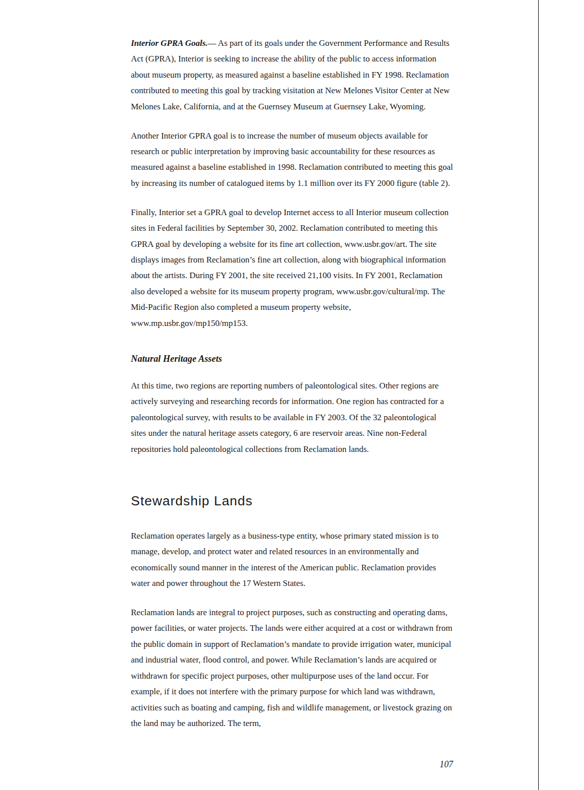Interior GPRA Goals.— As part of its goals under the Government Performance and Results Act (GPRA), Interior is seeking to increase the ability of the public to access information about museum property, as measured against a baseline established in FY 1998. Reclamation contributed to meeting this goal by tracking visitation at New Melones Visitor Center at New Melones Lake, California, and at the Guernsey Museum at Guernsey Lake, Wyoming.
Another Interior GPRA goal is to increase the number of museum objects available for research or public interpretation by improving basic accountability for these resources as measured against a baseline established in 1998. Reclamation contributed to meeting this goal by increasing its number of catalogued items by 1.1 million over its FY 2000 figure (table 2).
Finally, Interior set a GPRA goal to develop Internet access to all Interior museum collection sites in Federal facilities by September 30, 2002. Reclamation contributed to meeting this GPRA goal by developing a website for its fine art collection, www.usbr.gov/art. The site displays images from Reclamation’s fine art collection, along with biographical information about the artists. During FY 2001, the site received 21,100 visits. In FY 2001, Reclamation also developed a website for its museum property program, www.usbr.gov/cultural/mp. The Mid-Pacific Region also completed a museum property website, www.mp.usbr.gov/mp150/mp153.
Natural Heritage Assets
At this time, two regions are reporting numbers of paleontological sites. Other regions are actively surveying and researching records for information. One region has contracted for a paleontological survey, with results to be available in FY 2003. Of the 32 paleontological sites under the natural heritage assets category, 6 are reservoir areas. Nine non-Federal repositories hold paleontological collections from Reclamation lands.
Stewardship Lands
Reclamation operates largely as a business-type entity, whose primary stated mission is to manage, develop, and protect water and related resources in an environmentally and economically sound manner in the interest of the American public. Reclamation provides water and power throughout the 17 Western States.
Reclamation lands are integral to project purposes, such as constructing and operating dams, power facilities, or water projects. The lands were either acquired at a cost or withdrawn from the public domain in support of Reclamation’s mandate to provide irrigation water, municipal and industrial water, flood control, and power. While Reclamation’s lands are acquired or withdrawn for specific project purposes, other multipurpose uses of the land occur. For example, if it does not interfere with the primary purpose for which land was withdrawn, activities such as boating and camping, fish and wildlife management, or livestock grazing on the land may be authorized. The term,
107